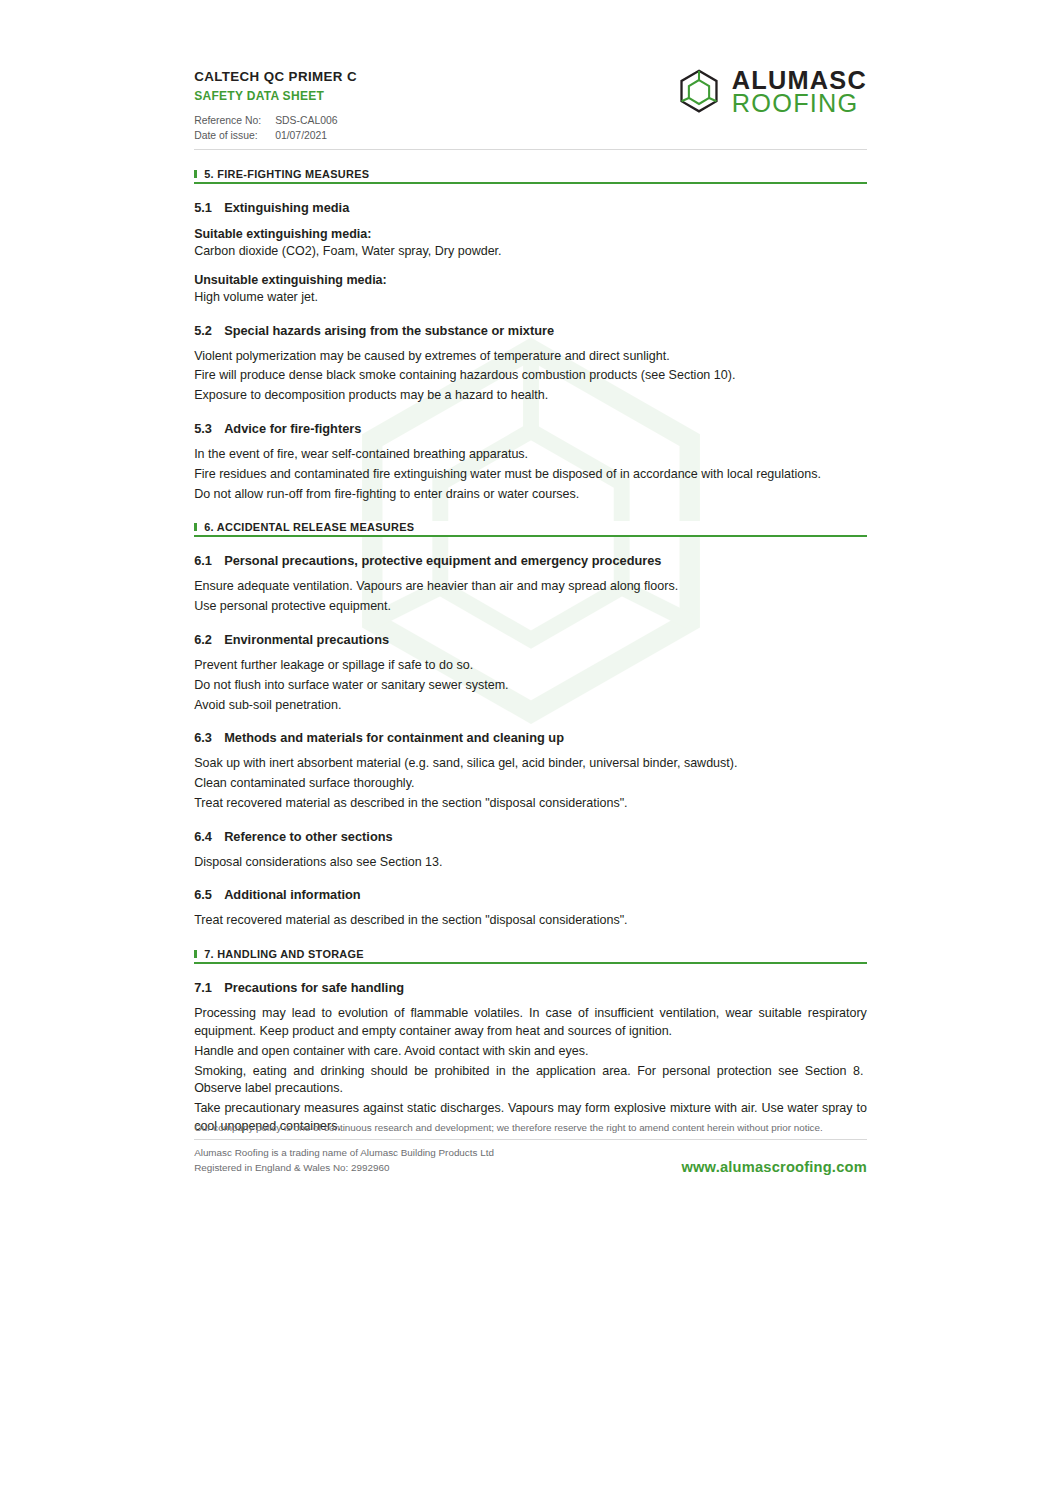CALTECH QC PRIMER C
SAFETY DATA SHEET
| Reference No: | SDS-CAL006 |
| Date of issue: | 01/07/2021 |
ALUMASC ROOFING
5. FIRE-FIGHTING MEASURES
5.1 Extinguishing media
Suitable extinguishing media:
Carbon dioxide (CO2), Foam, Water spray, Dry powder.
Unsuitable extinguishing media:
High volume water jet.
5.2 Special hazards arising from the substance or mixture
Violent polymerization may be caused by extremes of temperature and direct sunlight.
Fire will produce dense black smoke containing hazardous combustion products (see Section 10).
Exposure to decomposition products may be a hazard to health.
5.3 Advice for fire-fighters
In the event of fire, wear self-contained breathing apparatus.
Fire residues and contaminated fire extinguishing water must be disposed of in accordance with local regulations.
Do not allow run-off from fire-fighting to enter drains or water courses.
6. ACCIDENTAL RELEASE MEASURES
6.1 Personal precautions, protective equipment and emergency procedures
Ensure adequate ventilation. Vapours are heavier than air and may spread along floors.
Use personal protective equipment.
6.2 Environmental precautions
Prevent further leakage or spillage if safe to do so.
Do not flush into surface water or sanitary sewer system.
Avoid sub-soil penetration.
6.3 Methods and materials for containment and cleaning up
Soak up with inert absorbent material (e.g. sand, silica gel, acid binder, universal binder, sawdust).
Clean contaminated surface thoroughly.
Treat recovered material as described in the section "disposal considerations".
6.4 Reference to other sections
Disposal considerations also see Section 13.
6.5 Additional information
Treat recovered material as described in the section "disposal considerations".
7. HANDLING AND STORAGE
7.1 Precautions for safe handling
Processing may lead to evolution of flammable volatiles. In case of insufficient ventilation, wear suitable respiratory equipment. Keep product and empty container away from heat and sources of ignition.
Handle and open container with care. Avoid contact with skin and eyes.
Smoking, eating and drinking should be prohibited in the application area. For personal protection see Section 8. Observe label precautions.
Take precautionary measures against static discharges. Vapours may form explosive mixture with air. Use water spray to cool unopened containers.
Our company policy is one of continuous research and development; we therefore reserve the right to amend content herein without prior notice.
Alumasc Roofing is a trading name of Alumasc Building Products Ltd
Registered in England & Wales No: 2992960
www.alumascroofing.com